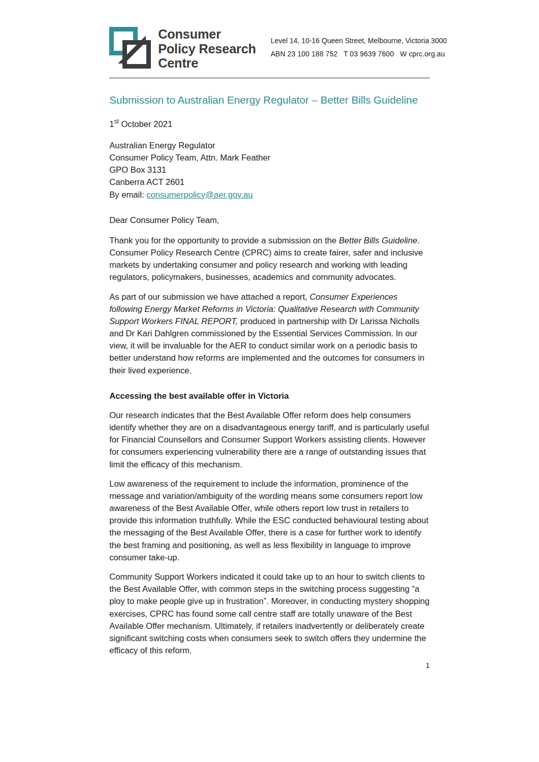Consumer
Policy Research
Centre
Level 14, 10-16 Queen Street, Melbourne, Victoria 3000
ABN 23 100 188 752 T 03 9639 7600 W cprc.org.au
Submission to Australian Energy Regulator – Better Bills Guideline
1st October 2021
Australian Energy Regulator
Consumer Policy Team, Attn. Mark Feather
GPO Box 3131
Canberra ACT 2601
By email: consumerpolicy@aer.gov.au
Dear Consumer Policy Team,
Thank you for the opportunity to provide a submission on the Better Bills Guideline. Consumer Policy Research Centre (CPRC) aims to create fairer, safer and inclusive markets by undertaking consumer and policy research and working with leading regulators, policymakers, businesses, academics and community advocates.
As part of our submission we have attached a report, Consumer Experiences following Energy Market Reforms in Victoria: Qualitative Research with Community Support Workers FINAL REPORT, produced in partnership with Dr Larissa Nicholls and Dr Kari Dahlgren commissioned by the Essential Services Commission. In our view, it will be invaluable for the AER to conduct similar work on a periodic basis to better understand how reforms are implemented and the outcomes for consumers in their lived experience.
Accessing the best available offer in Victoria
Our research indicates that the Best Available Offer reform does help consumers identify whether they are on a disadvantageous energy tariff, and is particularly useful for Financial Counsellors and Consumer Support Workers assisting clients. However for consumers experiencing vulnerability there are a range of outstanding issues that limit the efficacy of this mechanism.
Low awareness of the requirement to include the information, prominence of the message and variation/ambiguity of the wording means some consumers report low awareness of the Best Available Offer, while others report low trust in retailers to provide this information truthfully. While the ESC conducted behavioural testing about the messaging of the Best Available Offer, there is a case for further work to identify the best framing and positioning, as well as less flexibility in language to improve consumer take-up.
Community Support Workers indicated it could take up to an hour to switch clients to the Best Available Offer, with common steps in the switching process suggesting “a ploy to make people give up in frustration”. Moreover, in conducting mystery shopping exercises, CPRC has found some call centre staff are totally unaware of the Best Available Offer mechanism. Ultimately, if retailers inadvertently or deliberately create significant switching costs when consumers seek to switch offers they undermine the efficacy of this reform.
1